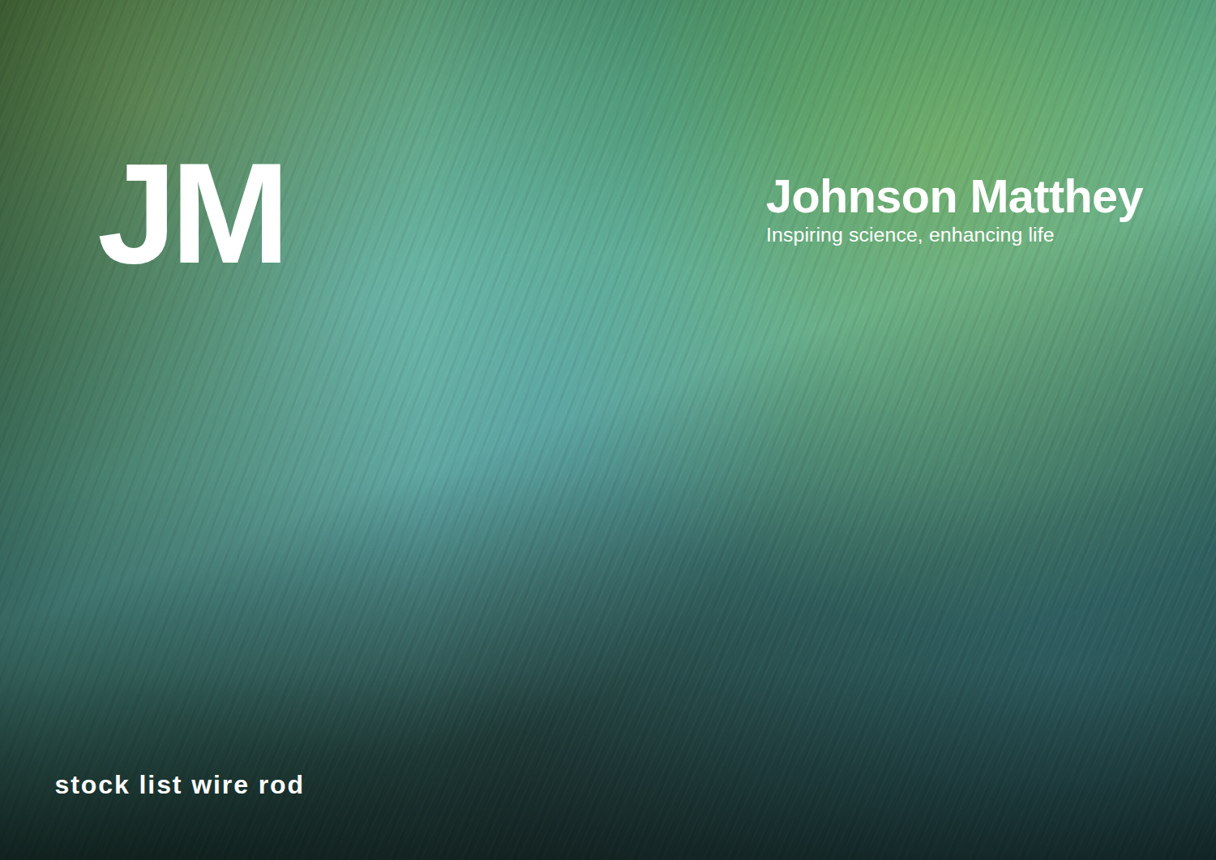JM
Johnson Matthey
Inspiring science, enhancing life
stock list wire rod